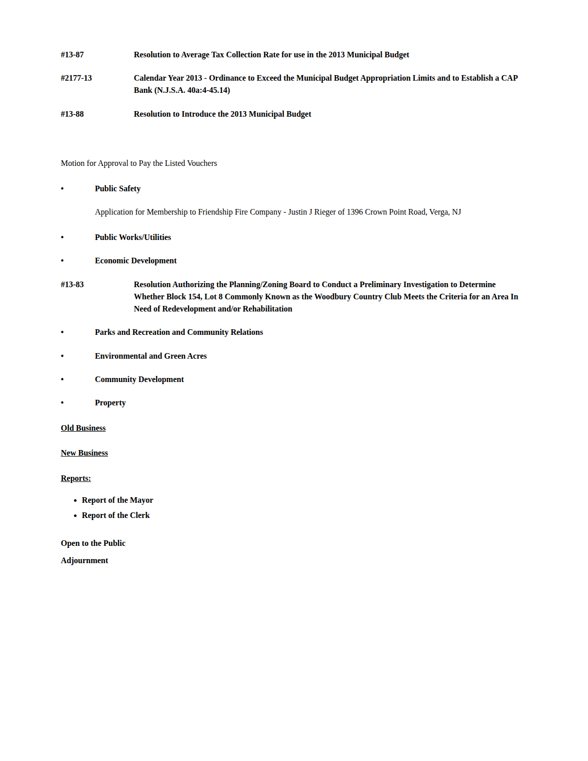#13-87
Resolution to Average Tax Collection Rate for use in the 2013 Municipal Budget
#2177-13
Calendar Year 2013 - Ordinance to Exceed the Municipal Budget Appropriation Limits and to Establish a CAP Bank (N.J.S.A. 40a:4-45.14)
#13-88
Resolution to Introduce the 2013 Municipal Budget
Motion for Approval to Pay the Listed Vouchers
•
Public Safety
Application for Membership to Friendship Fire Company - Justin J Rieger of 1396 Crown Point Road, Verga, NJ
•
Public Works/Utilities
•
Economic Development
#13-83
Resolution Authorizing the Planning/Zoning Board to Conduct a Preliminary Investigation to Determine Whether Block 154, Lot 8 Commonly Known as the Woodbury Country Club Meets the Criteria for an Area In Need of Redevelopment and/or Rehabilitation
•
Parks and Recreation and Community Relations
•
Environmental and Green Acres
•
Community Development
•
Property
Old Business
New Business
Reports:
Report of the Mayor
Report of the Clerk
Open to the Public
Adjournment